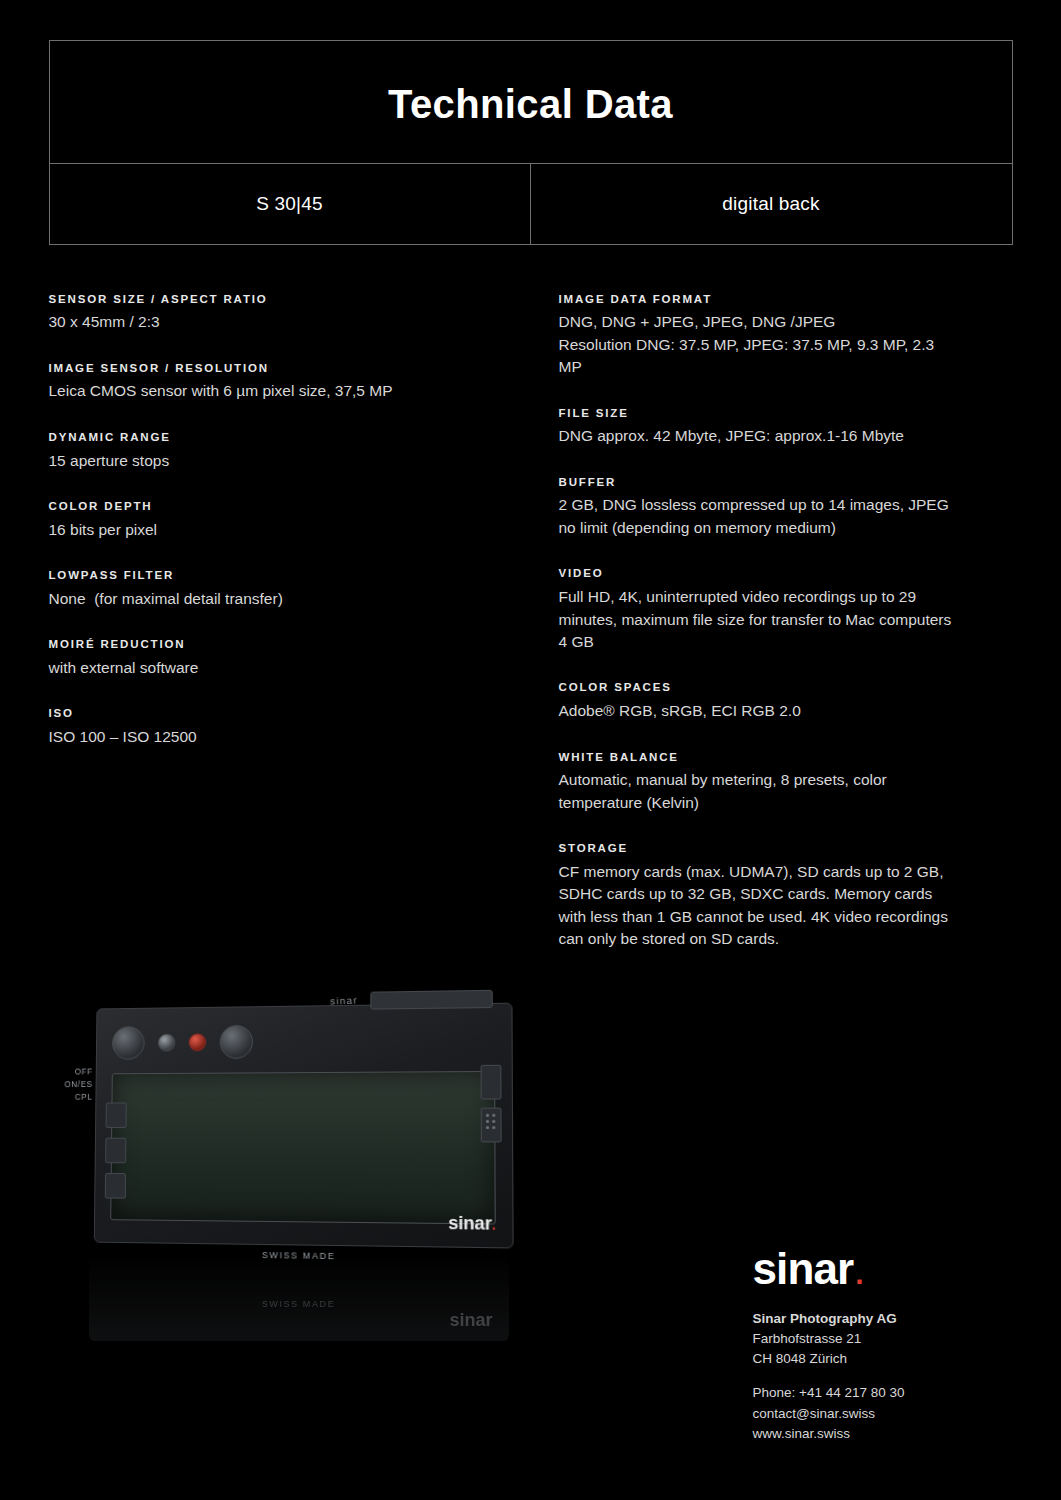Technical Data
S 30|45
digital back
Sensor size / aspect ratio
30 x 45mm / 2:3
Image sensor / resolution
Leica CMOS sensor with 6 µm pixel size, 37,5 MP
Dynamic range
15 aperture stops
Color depth
16 bits per pixel
Lowpass filter
None (for maximal detail transfer)
Moiré reduction
with external software
ISO
ISO 100 – ISO 12500
Image data format
DNG, DNG + JPEG, JPEG, DNG /JPEG
Resolution DNG: 37.5 MP, JPEG: 37.5 MP, 9.3 MP, 2.3 MP
File size
DNG approx. 42 Mbyte, JPEG: approx.1-16 Mbyte
Buffer
2 GB, DNG lossless compressed up to 14 images, JPEG no limit (depending on memory medium)
Video
Full HD, 4K, uninterrupted video recordings up to 29 minutes, maximum file size for transfer to Mac computers 4 GB
Color spaces
Adobe® RGB, sRGB, ECI RGB 2.0
White balance
Automatic, manual by metering, 8 presets, color temperature (Kelvin)
Storage
CF memory cards (max. UDMA7), SD cards up to 2 GB, SDHC cards up to 32 GB, SDXC cards. Memory cards with less than 1 GB cannot be used. 4K video recordings can only be stored on SD cards.
sinar
OFF
ON/ES
CPL
sinar.
SWISS MADE
sinar SWISS MADE
sinar.
Sinar Photography AG
Farbhofstrasse 21
CH 8048 Zürich
Phone: +41 44 217 80 30
contact@sinar.swiss
www.sinar.swiss